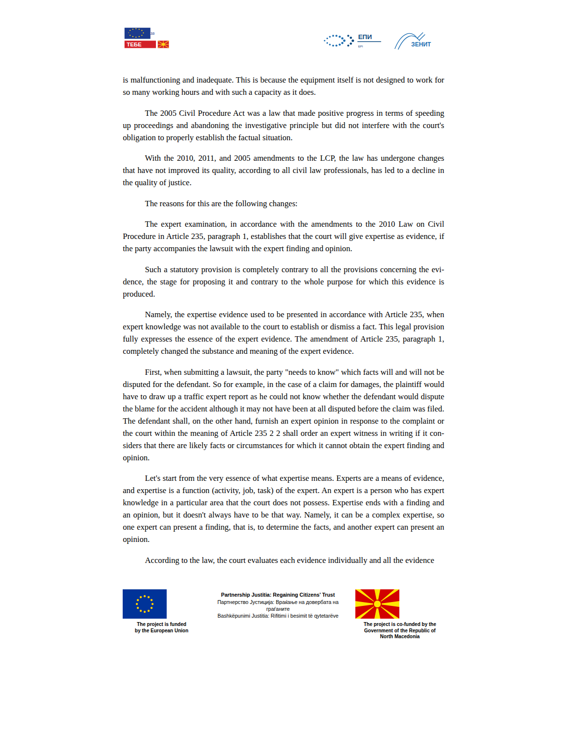ЕУ за ТЕБЕ
ЕПИ EPI
ЗЕНИТ
is malfunctioning and inadequate. This is because the equipment itself is not designed to work for so many working hours and with such a capacity as it does.
The 2005 Civil Procedure Act was a law that made positive progress in terms of speeding up proceedings and abandoning the investigative principle but did not interfere with the court's obligation to properly establish the factual situation.
With the 2010, 2011, and 2005 amendments to the LCP, the law has undergone changes that have not improved its quality, according to all civil law professionals, has led to a decline in the quality of justice.
The reasons for this are the following changes:
The expert examination, in accordance with the amendments to the 2010 Law on Civil Procedure in Article 235, paragraph 1, establishes that the court will give expertise as evidence, if the party accompanies the lawsuit with the expert finding and opinion.
Such a statutory provision is completely contrary to all the provisions concerning the evidence, the stage for proposing it and contrary to the whole purpose for which this evidence is produced.
Namely, the expertise evidence used to be presented in accordance with Article 235, when expert knowledge was not available to the court to establish or dismiss a fact. This legal provision fully expresses the essence of the expert evidence. The amendment of Article 235, paragraph 1, completely changed the substance and meaning of the expert evidence.
First, when submitting a lawsuit, the party "needs to know" which facts will and will not be disputed for the defendant. So for example, in the case of a claim for damages, the plaintiff would have to draw up a traffic expert report as he could not know whether the defendant would dispute the blame for the accident although it may not have been at all disputed before the claim was filed. The defendant shall, on the other hand, furnish an expert opinion in response to the complaint or the court within the meaning of Article 235 2 2 shall order an expert witness in writing if it considers that there are likely facts or circumstances for which it cannot obtain the expert finding and opinion.
Let's start from the very essence of what expertise means. Experts are a means of evidence, and expertise is a function (activity, job, task) of the expert. An expert is a person who has expert knowledge in a particular area that the court does not possess. Expertise ends with a finding and an opinion, but it doesn't always have to be that way. Namely, it can be a complex expertise, so one expert can present a finding, that is, to determine the facts, and another expert can present an opinion.
According to the law, the court evaluates each evidence individually and all the evidence
The project is funded
by the European Union
Partnership Justitia: Regaining Citizens’ Trust
Партнерство Јустиција: Враќање на довербата на граѓаните
Bashkëpunimi Justitia: Rifitimi i besimit të qytetarëve
The project is co-funded by the
Government of the Republic of
North Macedonia